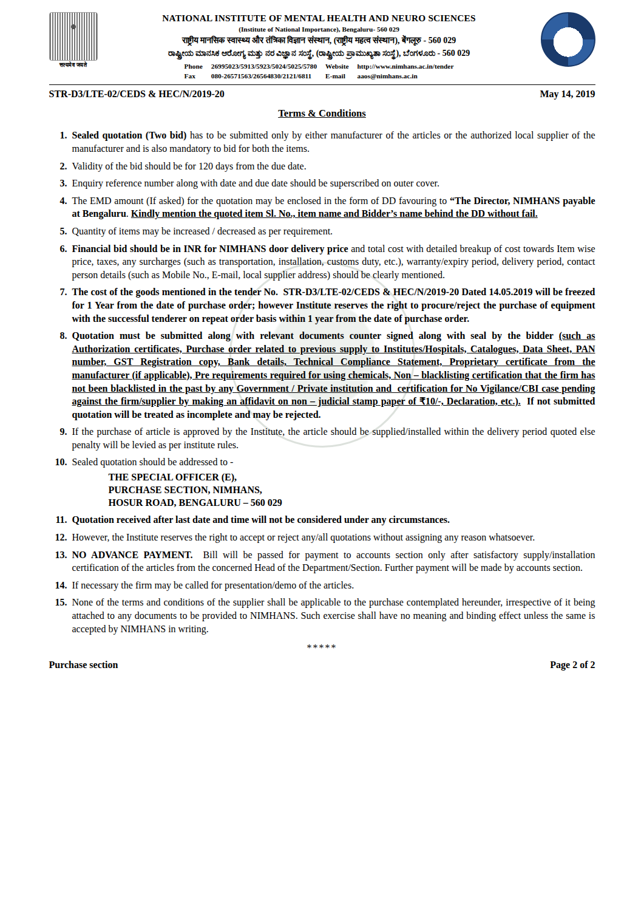सत्यमेव जयते
NATIONAL INSTITUTE OF MENTAL HEALTH AND NEURO SCIENCES
(Institute of National Importance), Bengaluru- 560 029
राष्ट्रीय मानसिक स्वास्थ्य और तंत्रिका विज्ञान संस्थान, (राष्ट्रीय महत्व संस्थान), बेंगलूरु - 560 029
ರಾಷ್ಟ್ರೀಯ ಮಾನಸಿಕ ಆರೋಗ್ಯ ಮತ್ತು ನರ ವಿಜ್ಞಾನ ಸಂಸ್ಥೆ, (ರಾಷ್ಟ್ರೀಯ ಪ್ರಾಮುಖ್ಯತಾ ಸಂಸ್ಥೆ), ಬೆಂಗಳೂರು - 560 029
Phone 26995023/5913/5923/5024/5025/5780 Website http://www.nimhans.ac.in/tender Fax 080-26571563/26564830/2121/6811 E-mail aaos@nimhans.ac.in
STR-D3/LTE-02/CEDS & HEC/N/2019-20 May 14, 2019
Terms & Conditions
Sealed quotation (Two bid) has to be submitted only by either manufacturer of the articles or the authorized local supplier of the manufacturer and is also mandatory to bid for both the items.
Validity of the bid should be for 120 days from the due date.
Enquiry reference number along with date and due date should be superscribed on outer cover.
The EMD amount (If asked) for the quotation may be enclosed in the form of DD favouring to “The Director, NIMHANS payable at Bengaluru. Kindly mention the quoted item Sl. No., item name and Bidder’s name behind the DD without fail.
Quantity of items may be increased / decreased as per requirement.
Financial bid should be in INR for NIMHANS door delivery price and total cost with detailed breakup of cost towards Item wise price, taxes, any surcharges (such as transportation, installation, customs duty, etc.), warranty/expiry period, delivery period, contact person details (such as Mobile No., E-mail, local supplier address) should be clearly mentioned.
The cost of the goods mentioned in the tender No. STR-D3/LTE-02/CEDS & HEC/N/2019-20 Dated 14.05.2019 will be freezed for 1 Year from the date of purchase order; however Institute reserves the right to procure/reject the purchase of equipment with the successful tenderer on repeat order basis within 1 year from the date of purchase order.
Quotation must be submitted along with relevant documents counter signed along with seal by the bidder (such as Authorization certificates, Purchase order related to previous supply to Institutes/Hospitals, Catalogues, Data Sheet, PAN number, GST Registration copy, Bank details, Technical Compliance Statement, Proprietary certificate from the manufacturer (if applicable), Pre requirements required for using chemicals, Non – blacklisting certification that the firm has not been blacklisted in the past by any Government / Private institution and certification for No Vigilance/CBI case pending against the firm/supplier by making an affidavit on non – judicial stamp paper of ₹10/-, Declaration, etc.). If not submitted quotation will be treated as incomplete and may be rejected.
If the purchase of article is approved by the Institute, the article should be supplied/installed within the delivery period quoted else penalty will be levied as per institute rules.
Sealed quotation should be addressed to -
THE SPECIAL OFFICER (E),
PURCHASE SECTION, NIMHANS,
HOSUR ROAD, BENGALURU – 560 029
Quotation received after last date and time will not be considered under any circumstances.
However, the Institute reserves the right to accept or reject any/all quotations without assigning any reason whatsoever.
NO ADVANCE PAYMENT. Bill will be passed for payment to accounts section only after satisfactory supply/installation certification of the articles from the concerned Head of the Department/Section. Further payment will be made by accounts section.
If necessary the firm may be called for presentation/demo of the articles.
None of the terms and conditions of the supplier shall be applicable to the purchase contemplated hereunder, irrespective of it being attached to any documents to be provided to NIMHANS. Such exercise shall have no meaning and binding effect unless the same is accepted by NIMHANS in writing.
*****
Purchase section Page 2 of 2